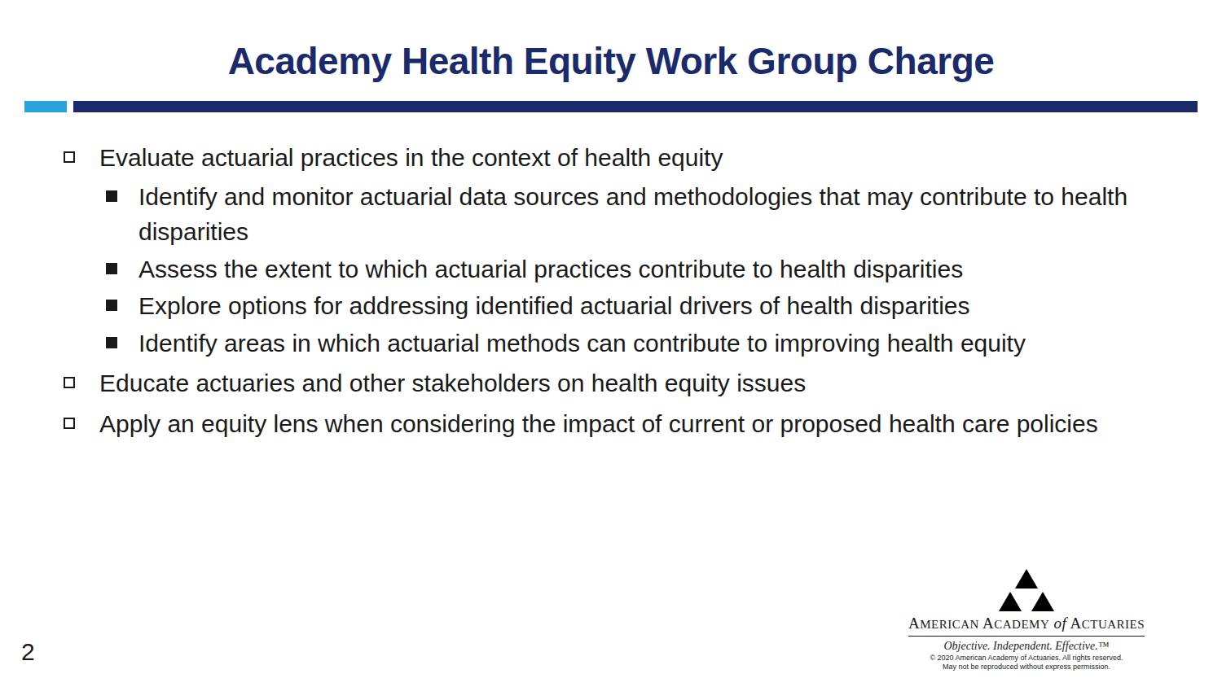Academy Health Equity Work Group Charge
Evaluate actuarial practices in the context of health equity
Identify and monitor actuarial data sources and methodologies that may contribute to health disparities
Assess the extent to which actuarial practices contribute to health disparities
Explore options for addressing identified actuarial drivers of health disparities
Identify areas in which actuarial methods can contribute to improving health equity
Educate actuaries and other stakeholders on health equity issues
Apply an equity lens when considering the impact of current or proposed health care policies
2
AMERICAN ACADEMY of ACTUARIES
Objective. Independent. Effective.™
© 2020 American Academy of Actuaries. All rights reserved.
May not be reproduced without express permission.